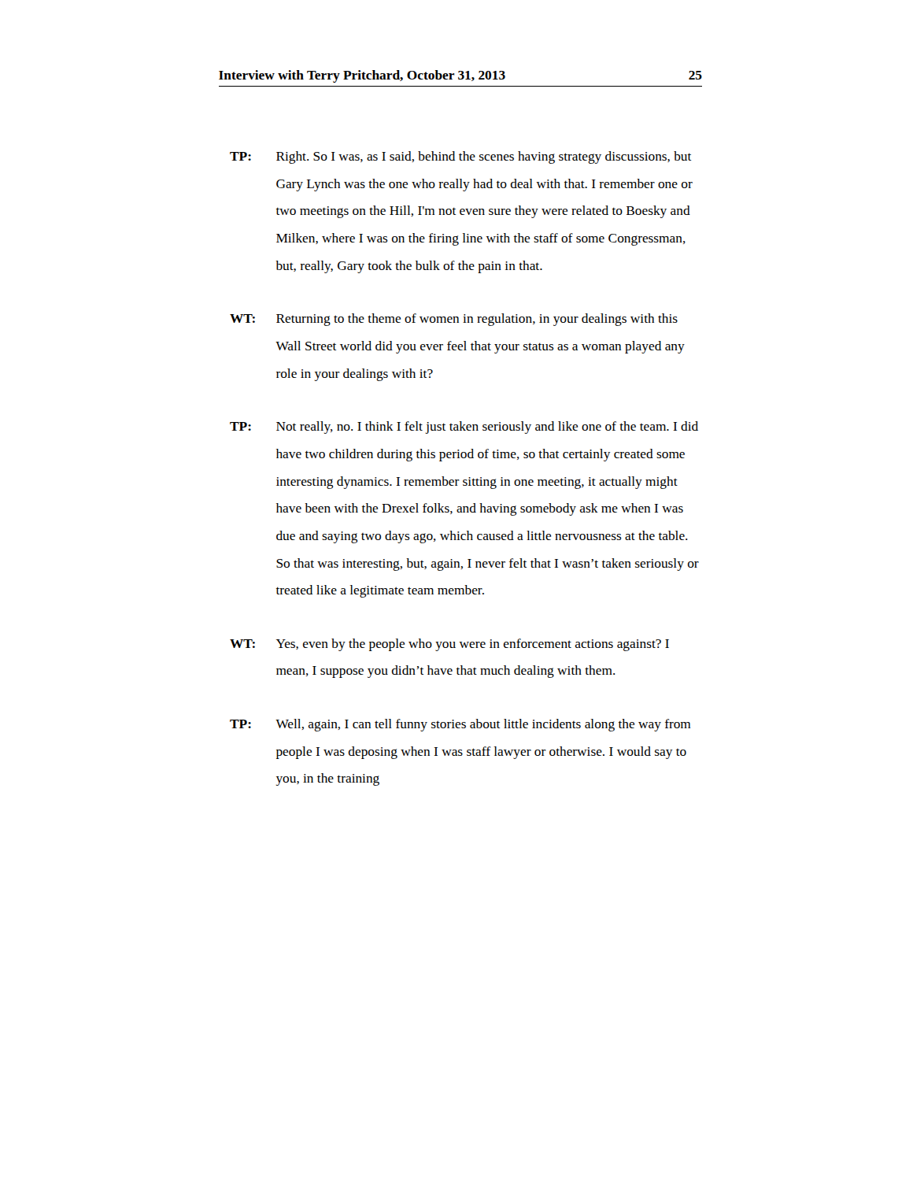Interview with Terry Pritchard, October 31, 2013 25
TP:
Right. So I was, as I said, behind the scenes having strategy discussions, but Gary Lynch was the one who really had to deal with that. I remember one or two meetings on the Hill, I'm not even sure they were related to Boesky and Milken, where I was on the firing line with the staff of some Congressman, but, really, Gary took the bulk of the pain in that.
WT:
Returning to the theme of women in regulation, in your dealings with this Wall Street world did you ever feel that your status as a woman played any role in your dealings with it?
TP:
Not really, no. I think I felt just taken seriously and like one of the team. I did have two children during this period of time, so that certainly created some interesting dynamics. I remember sitting in one meeting, it actually might have been with the Drexel folks, and having somebody ask me when I was due and saying two days ago, which caused a little nervousness at the table. So that was interesting, but, again, I never felt that I wasn’t taken seriously or treated like a legitimate team member.
WT:
Yes, even by the people who you were in enforcement actions against? I mean, I suppose you didn’t have that much dealing with them.
TP:
Well, again, I can tell funny stories about little incidents along the way from people I was deposing when I was staff lawyer or otherwise. I would say to you, in the training